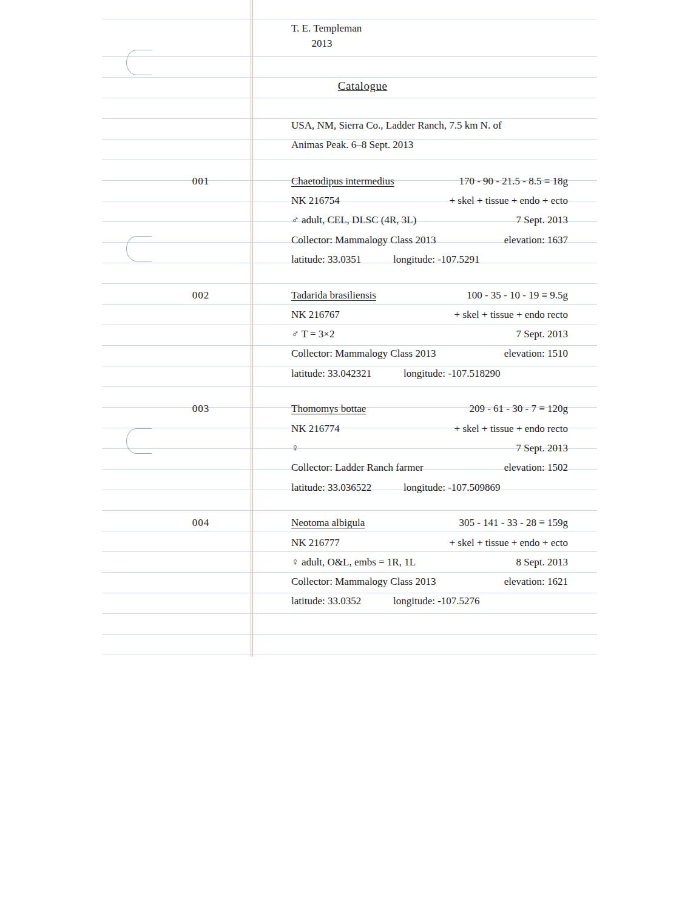T. E. Templeman 2013
Catalogue
USA, NM, Sierra Co., Ladder Ranch, 7.5 km N. of Animas Peak. 6–8 Sept. 2013
001
Chaetodipus intermedius 170 - 90 - 21.5 - 8.5 ≡ 18g
NK 216754 + skel + tissue + endo + ecto
♂ adult, CEL, DLSC (4R, 3L) 7 Sept. 2013
Collector: Mammalogy Class 2013 elevation: 1637
latitude: 33.0351 longitude: -107.5291
002
Tadarida brasiliensis 100 - 35 - 10 - 19 ≡ 9.5g
NK 216767 + skel + tissue + endo recto
♂ T = 3×2 7 Sept. 2013
Collector: Mammalogy Class 2013 elevation: 1510
latitude: 33.042321 longitude: -107.518290
003
Thomomys bottae 209 - 61 - 30 - 7 ≡ 120g
NK 216774 + skel + tissue + endo recto
♀ 7 Sept. 2013
Collector: Ladder Ranch farmer elevation: 1502
latitude: 33.036522 longitude: -107.509869
004
Neotoma albigula 305 - 141 - 33 - 28 ≡ 159g
NK 216777 + skel + tissue + endo + ecto
♀ adult, O&L, embs = 1R, 1L 8 Sept. 2013
Collector: Mammalogy Class 2013 elevation: 1621
latitude: 33.0352 longitude: -107.5276